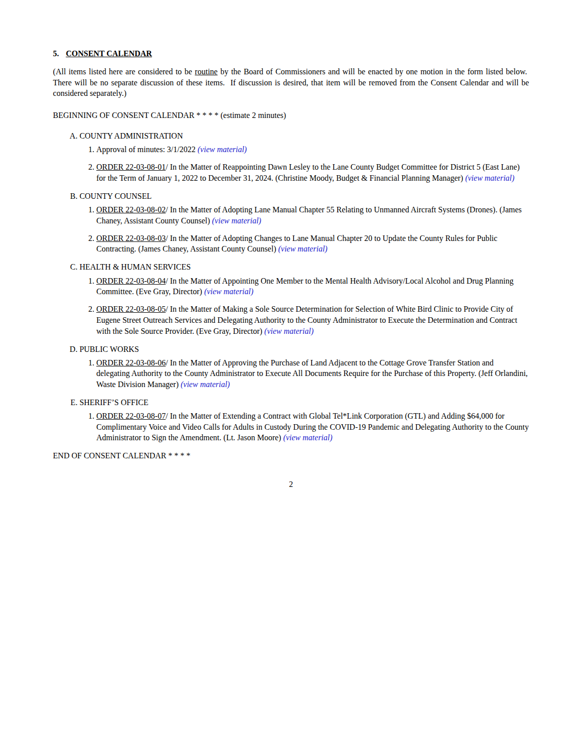5. CONSENT CALENDAR
(All items listed here are considered to be routine by the Board of Commissioners and will be enacted by one motion in the form listed below. There will be no separate discussion of these items. If discussion is desired, that item will be removed from the Consent Calendar and will be considered separately.)
BEGINNING OF CONSENT CALENDAR * * * * (estimate 2 minutes)
COUNTY ADMINISTRATION
Approval of minutes: 3/1/2022 (view material)
ORDER 22-03-08-01/ In the Matter of Reappointing Dawn Lesley to the Lane County Budget Committee for District 5 (East Lane) for the Term of January 1, 2022 to December 31, 2024. (Christine Moody, Budget & Financial Planning Manager) (view material)
COUNTY COUNSEL
ORDER 22-03-08-02/ In the Matter of Adopting Lane Manual Chapter 55 Relating to Unmanned Aircraft Systems (Drones). (James Chaney, Assistant County Counsel) (view material)
ORDER 22-03-08-03/ In the Matter of Adopting Changes to Lane Manual Chapter 20 to Update the County Rules for Public Contracting. (James Chaney, Assistant County Counsel) (view material)
HEALTH & HUMAN SERVICES
ORDER 22-03-08-04/ In the Matter of Appointing One Member to the Mental Health Advisory/Local Alcohol and Drug Planning Committee. (Eve Gray, Director) (view material)
ORDER 22-03-08-05/ In the Matter of Making a Sole Source Determination for Selection of White Bird Clinic to Provide City of Eugene Street Outreach Services and Delegating Authority to the County Administrator to Execute the Determination and Contract with the Sole Source Provider. (Eve Gray, Director) (view material)
PUBLIC WORKS
ORDER 22-03-08-06/ In the Matter of Approving the Purchase of Land Adjacent to the Cottage Grove Transfer Station and delegating Authority to the County Administrator to Execute All Documents Require for the Purchase of this Property. (Jeff Orlandini, Waste Division Manager) (view material)
SHERIFF’S OFFICE
ORDER 22-03-08-07/ In the Matter of Extending a Contract with Global Tel*Link Corporation (GTL) and Adding $64,000 for Complimentary Voice and Video Calls for Adults in Custody During the COVID-19 Pandemic and Delegating Authority to the County Administrator to Sign the Amendment. (Lt. Jason Moore) (view material)
END OF CONSENT CALENDAR * * * *
2